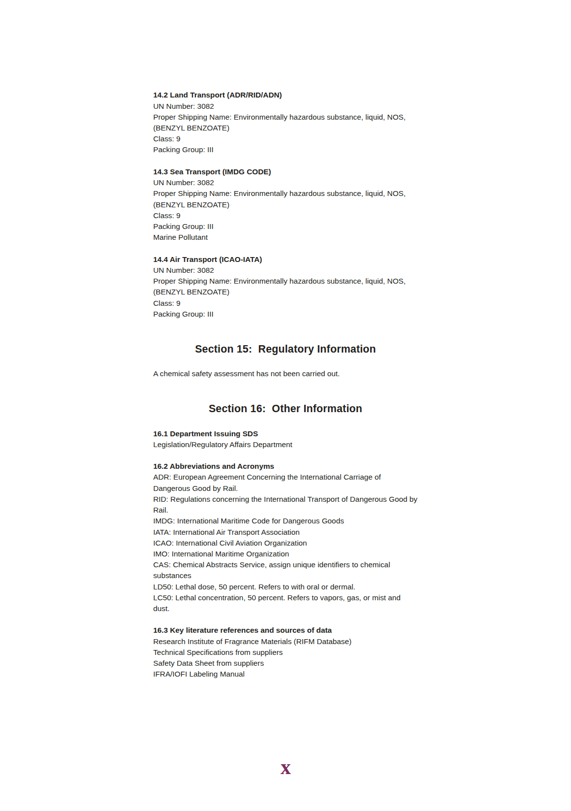14.2 Land Transport (ADR/RID/ADN)
UN Number: 3082
Proper Shipping Name: Environmentally hazardous substance, liquid, NOS, (BENZYL BENZOATE)
Class: 9
Packing Group: III
14.3 Sea Transport (IMDG CODE)
UN Number: 3082
Proper Shipping Name: Environmentally hazardous substance, liquid, NOS, (BENZYL BENZOATE)
Class: 9
Packing Group: III
Marine Pollutant
14.4 Air Transport (ICAO-IATA)
UN Number: 3082
Proper Shipping Name: Environmentally hazardous substance, liquid, NOS, (BENZYL BENZOATE)
Class: 9
Packing Group: III
Section 15: Regulatory Information
A chemical safety assessment has not been carried out.
Section 16: Other Information
16.1 Department Issuing SDS
Legislation/Regulatory Affairs Department
16.2 Abbreviations and Acronyms
ADR: European Agreement Concerning the International Carriage of Dangerous Good by Rail.
RID: Regulations concerning the International Transport of Dangerous Good by Rail.
IMDG: International Maritime Code for Dangerous Goods
IATA: International Air Transport Association
ICAO: International Civil Aviation Organization
IMO: International Maritime Organization
CAS: Chemical Abstracts Service, assign unique identifiers to chemical substances
LD50: Lethal dose, 50 percent. Refers to with oral or dermal.
LC50: Lethal concentration, 50 percent. Refers to vapors, gas, or mist and dust.
16.3 Key literature references and sources of data
Research Institute of Fragrance Materials (RIFM Database)
Technical Specifications from suppliers
Safety Data Sheet from suppliers
IFRA/IOFI Labeling Manual
x